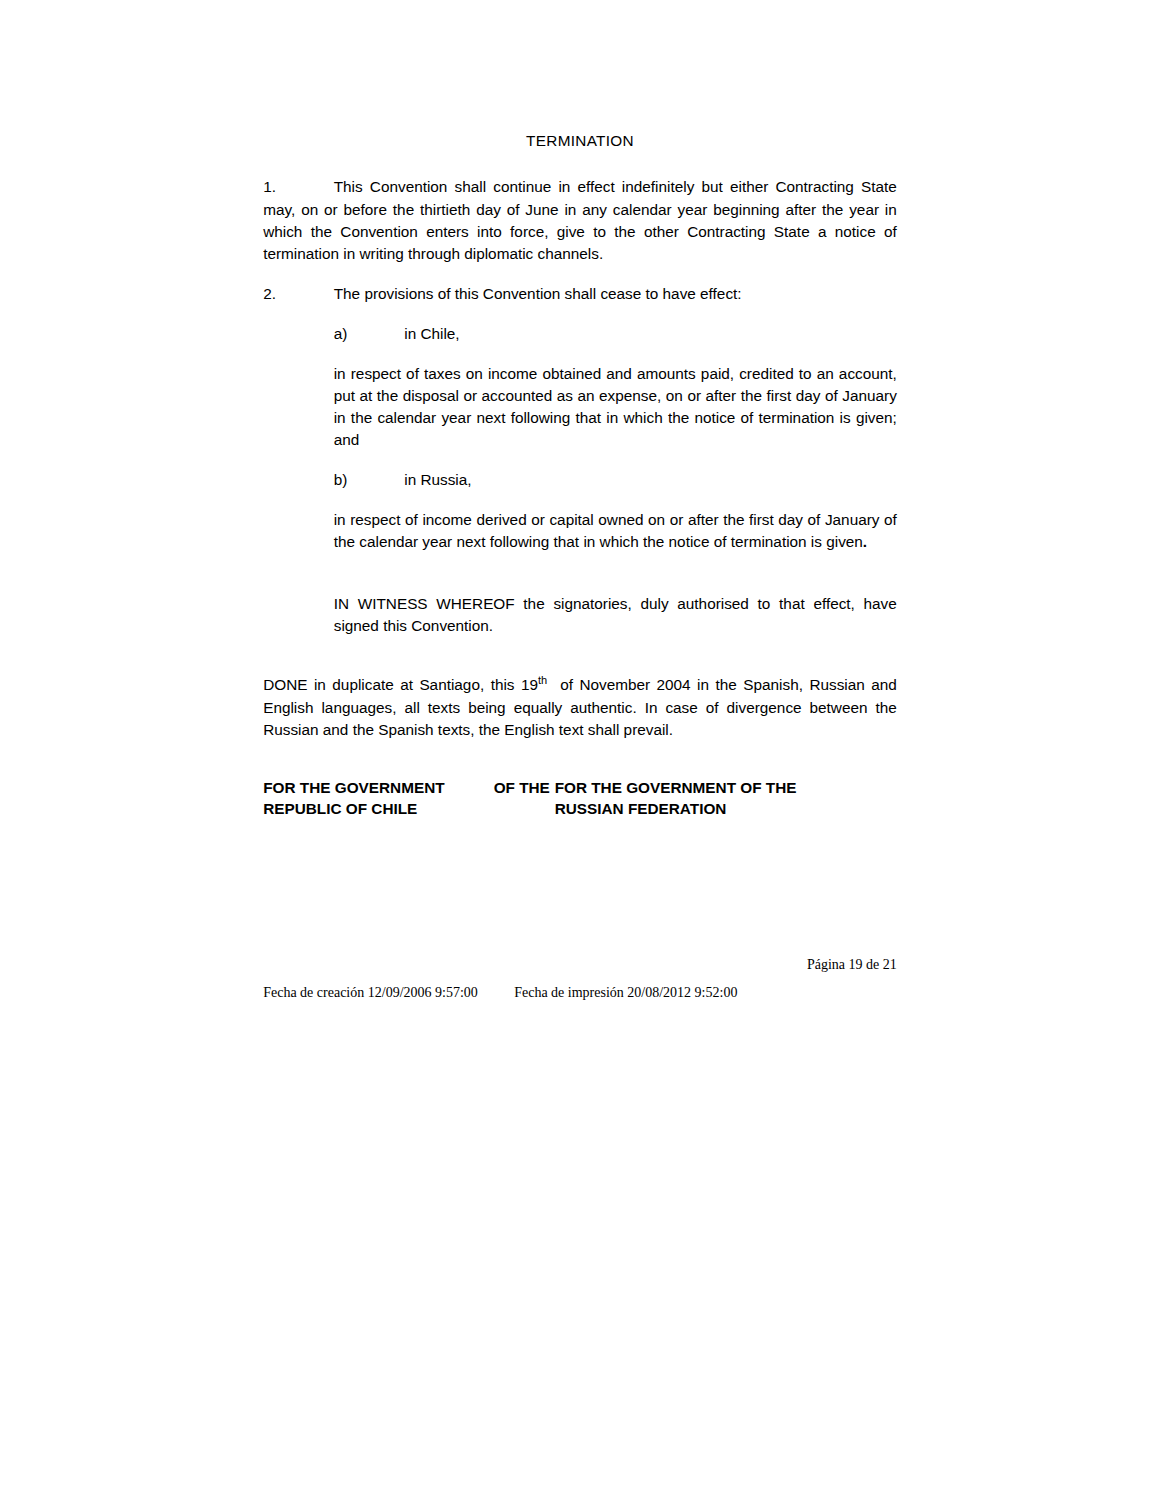TERMINATION
1. This Convention shall continue in effect indefinitely but either Contracting State may, on or before the thirtieth day of June in any calendar year beginning after the year in which the Convention enters into force, give to the other Contracting State a notice of termination in writing through diplomatic channels.
2. The provisions of this Convention shall cease to have effect:
a) in Chile,
in respect of taxes on income obtained and amounts paid, credited to an account, put at the disposal or accounted as an expense, on or after the first day of January in the calendar year next following that in which the notice of termination is given; and
b) in Russia,
in respect of income derived or capital owned on or after the first day of January of the calendar year next following that in which the notice of termination is given.
IN WITNESS WHEREOF the signatories, duly authorised to that effect, have signed this Convention.
DONE in duplicate at Santiago, this 19th of November 2004 in the Spanish, Russian and English languages, all texts being equally authentic. In case of divergence between the Russian and the Spanish texts, the English text shall prevail.
FOR THE GOVERNMENT OF THE
REPUBLIC OF CHILE
FOR THE GOVERNMENT OF THE
RUSSIAN FEDERATION
Página 19 de 21
Fecha de creación 12/09/2006 9:57:00 Fecha de impresión 20/08/2012 9:52:00